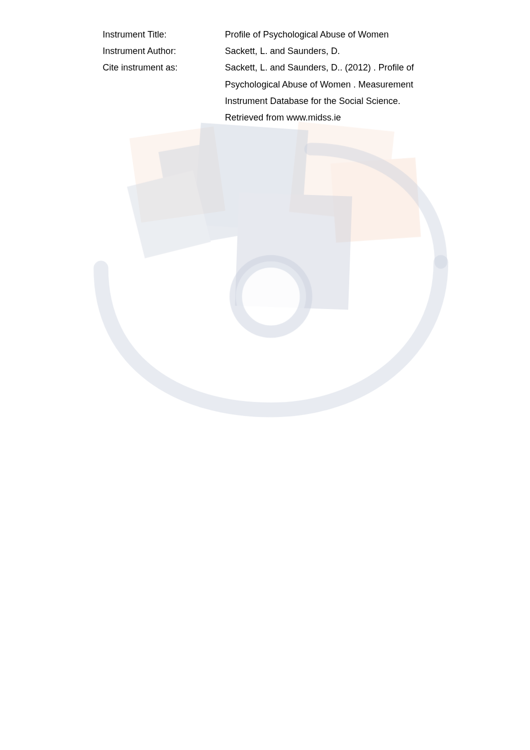| Instrument Title: | Profile of Psychological Abuse of Women |
| Instrument Author: | Sackett, L. and Saunders, D. |
| Cite instrument as: | Sackett, L. and Saunders, D.. (2012) . Profile of Psychological Abuse of Women . Measurement Instrument Database for the Social Science. Retrieved from www.midss.ie |